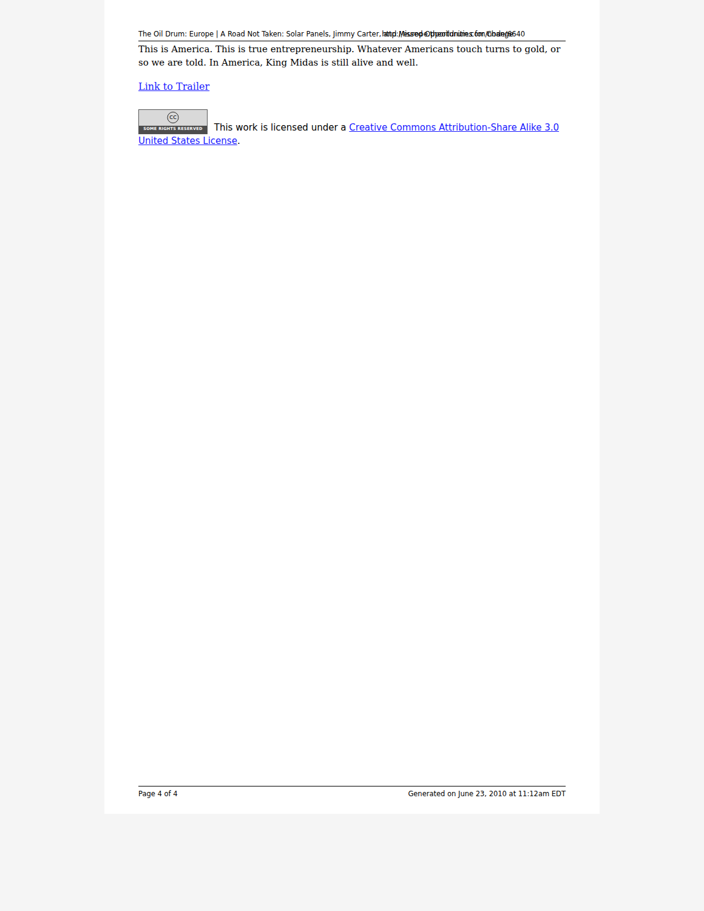The Oil Drum: Europe | A Road Not Taken: Solar Panels, Jimmy Carter, and Missed Opportunities for Change http://europe.theoildrum.com/node/6640
This is America. This is true entrepreneurship. Whatever Americans touch turns to gold, or so we are told. In America, King Midas is still alive and well.
Link to Trailer
cc SOME RIGHTS RESERVED This work is licensed under a Creative Commons Attribution-Share Alike 3.0 United States License.
Page 4 of 4 Generated on June 23, 2010 at 11:12am EDT